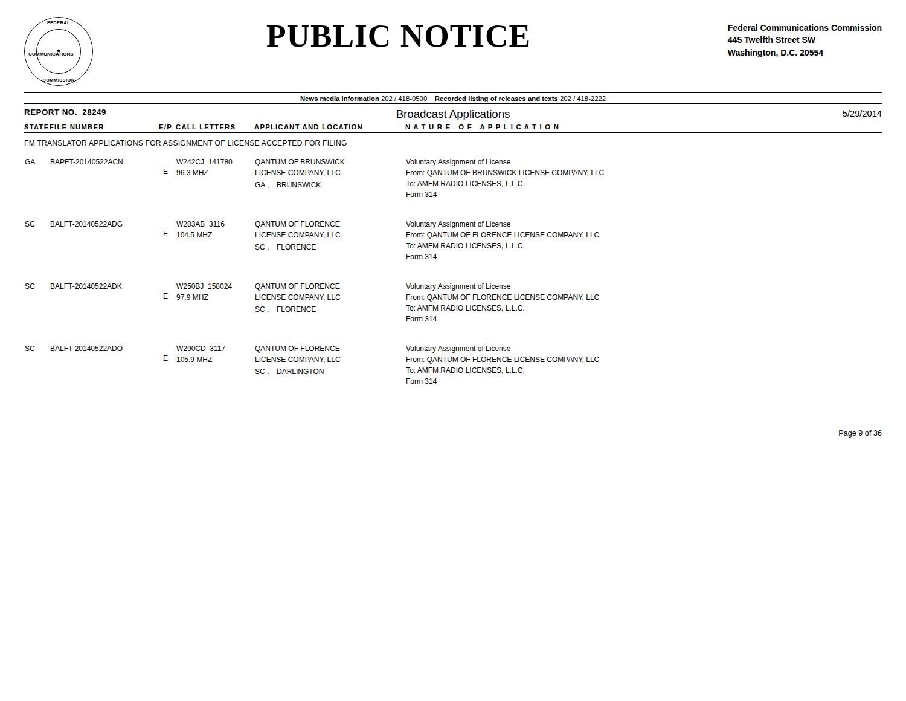FEDERAL
COMMUNICATIONS
COMMISSION
★
PUBLIC NOTICE
Federal Communications Commission
445 Twelfth Street SW
Washington, D.C. 20554
News media information 202 / 418-0500 Recorded listing of releases and texts 202 / 418-2222
REPORT NO. 28249 Broadcast Applications 5/29/2014
| STATE | FILE NUMBER | E/P | CALL LETTERS | APPLICANT AND LOCATION | N A T U R E O F A P P L I C A T I O N |
| --- | --- | --- | --- | --- | --- |
| FM TRANSLATOR APPLICATIONS FOR ASSIGNMENT OF LICENSE ACCEPTED FOR FILING |
| GA | BAPFT-20140522ACN | E | W242CJ 141780 96.3 MHZ | QANTUM OF BRUNSWICK LICENSE COMPANY, LLC GA , BRUNSWICK | Voluntary Assignment of License From: QANTUM OF BRUNSWICK LICENSE COMPANY, LLC To: AMFM RADIO LICENSES, L.L.C. Form 314 |
| SC | BALFT-20140522ADG | E | W283AB 3116 104.5 MHZ | QANTUM OF FLORENCE LICENSE COMPANY, LLC SC , FLORENCE | Voluntary Assignment of License From: QANTUM OF FLORENCE LICENSE COMPANY, LLC To: AMFM RADIO LICENSES, L.L.C. Form 314 |
| SC | BALFT-20140522ADK | E | W250BJ 158024 97.9 MHZ | QANTUM OF FLORENCE LICENSE COMPANY, LLC SC , FLORENCE | Voluntary Assignment of License From: QANTUM OF FLORENCE LICENSE COMPANY, LLC To: AMFM RADIO LICENSES, L.L.C. Form 314 |
| SC | BALFT-20140522ADO | E | W290CD 3117 105.9 MHZ | QANTUM OF FLORENCE LICENSE COMPANY, LLC SC , DARLINGTON | Voluntary Assignment of License From: QANTUM OF FLORENCE LICENSE COMPANY, LLC To: AMFM RADIO LICENSES, L.L.C. Form 314 |
Page 9 of 36